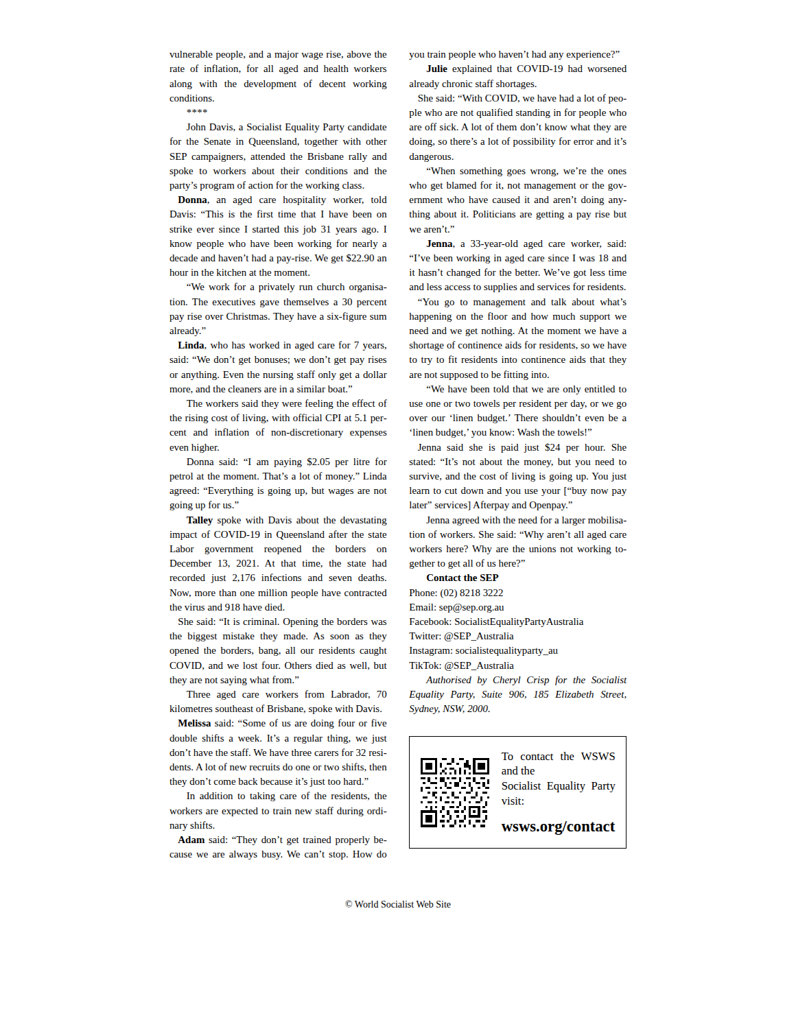vulnerable people, and a major wage rise, above the rate of inflation, for all aged and health workers along with the development of decent working conditions.
****
John Davis, a Socialist Equality Party candidate for the Senate in Queensland, together with other SEP campaigners, attended the Brisbane rally and spoke to workers about their conditions and the party’s program of action for the working class.
Donna, an aged care hospitality worker, told Davis: “This is the first time that I have been on strike ever since I started this job 31 years ago. I know people who have been working for nearly a decade and haven’t had a pay-rise. We get $22.90 an hour in the kitchen at the moment.
“We work for a privately run church organisation. The executives gave themselves a 30 percent pay rise over Christmas. They have a six-figure sum already.”
Linda, who has worked in aged care for 7 years, said: “We don’t get bonuses; we don’t get pay rises or anything. Even the nursing staff only get a dollar more, and the cleaners are in a similar boat.”
The workers said they were feeling the effect of the rising cost of living, with official CPI at 5.1 percent and inflation of non-discretionary expenses even higher.
Donna said: “I am paying $2.05 per litre for petrol at the moment. That’s a lot of money.” Linda agreed: “Everything is going up, but wages are not going up for us.”
Talley spoke with Davis about the devastating impact of COVID-19 in Queensland after the state Labor government reopened the borders on December 13, 2021. At that time, the state had recorded just 2,176 infections and seven deaths. Now, more than one million people have contracted the virus and 918 have died.
She said: “It is criminal. Opening the borders was the biggest mistake they made. As soon as they opened the borders, bang, all our residents caught COVID, and we lost four. Others died as well, but they are not saying what from.”
Three aged care workers from Labrador, 70 kilometres southeast of Brisbane, spoke with Davis.
Melissa said: “Some of us are doing four or five double shifts a week. It’s a regular thing, we just don’t have the staff. We have three carers for 32 residents. A lot of new recruits do one or two shifts, then they don’t come back because it’s just too hard.”
In addition to taking care of the residents, the workers are expected to train new staff during ordinary shifts.
Adam said: “They don’t get trained properly because we are always busy. We can’t stop. How do you train people who haven’t had any experience?”
Julie explained that COVID-19 had worsened already chronic staff shortages.
She said: “With COVID, we have had a lot of people who are not qualified standing in for people who are off sick. A lot of them don’t know what they are doing, so there’s a lot of possibility for error and it’s dangerous.
“When something goes wrong, we’re the ones who get blamed for it, not management or the government who have caused it and aren’t doing anything about it. Politicians are getting a pay rise but we aren’t.”
Jenna, a 33-year-old aged care worker, said: “I’ve been working in aged care since I was 18 and it hasn’t changed for the better. We’ve got less time and less access to supplies and services for residents.
“You go to management and talk about what’s happening on the floor and how much support we need and we get nothing. At the moment we have a shortage of continence aids for residents, so we have to try to fit residents into continence aids that they are not supposed to be fitting into.
“We have been told that we are only entitled to use one or two towels per resident per day, or we go over our ‘linen budget.’ There shouldn’t even be a ‘linen budget,’ you know: Wash the towels!”
Jenna said she is paid just $24 per hour. She stated: “It’s not about the money, but you need to survive, and the cost of living is going up. You just learn to cut down and you use your [“buy now pay later” services] Afterpay and Openpay.”
Jenna agreed with the need for a larger mobilisation of workers. She said: “Why aren’t all aged care workers here? Why are the unions not working together to get all of us here?”
Contact the SEP
Phone: (02) 8218 3222
Email: sep@sep.org.au
Facebook: SocialistEqualityPartyAustralia
Twitter: @SEP_Australia
Instagram: socialistequalityparty_au
TikTok: @SEP_Australia
Authorised by Cheryl Crisp for the Socialist Equality Party, Suite 906, 185 Elizabeth Street, Sydney, NSW, 2000.
To contact the WSWS and the
Socialist Equality Party visit: wsws.org/contact
© World Socialist Web Site